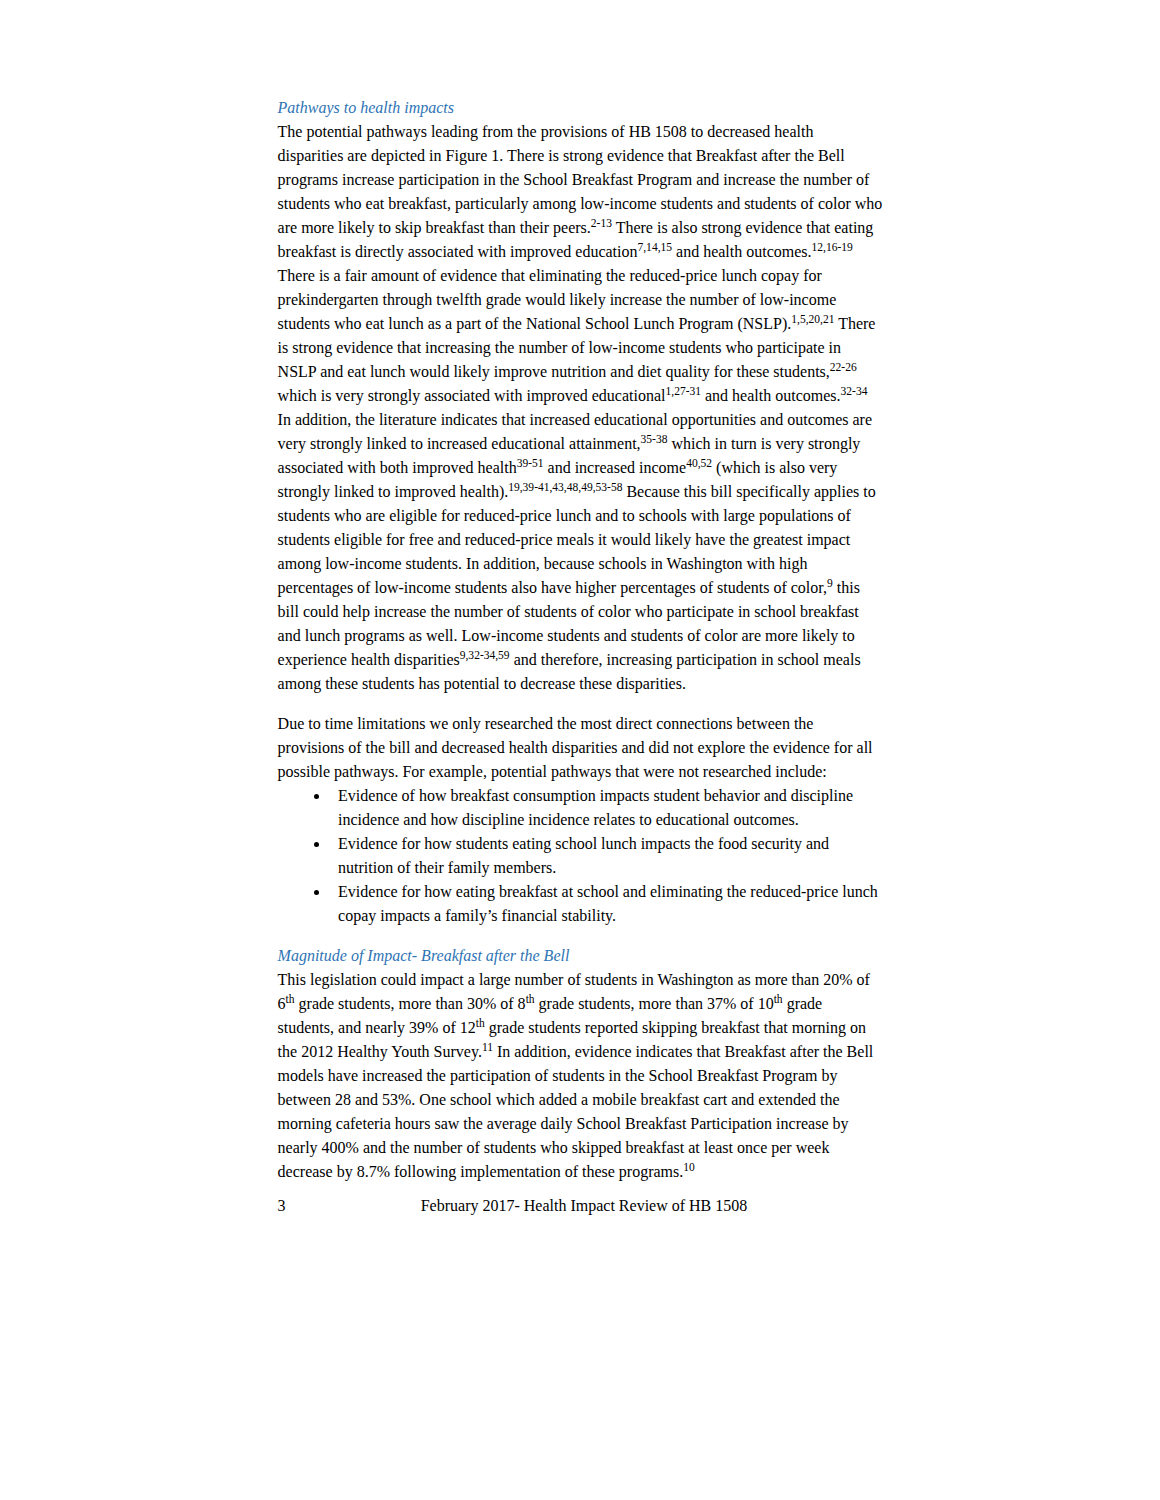Pathways to health impacts
The potential pathways leading from the provisions of HB 1508 to decreased health disparities are depicted in Figure 1. There is strong evidence that Breakfast after the Bell programs increase participation in the School Breakfast Program and increase the number of students who eat breakfast, particularly among low-income students and students of color who are more likely to skip breakfast than their peers.2-13 There is also strong evidence that eating breakfast is directly associated with improved education7,14,15 and health outcomes.12,16-19 There is a fair amount of evidence that eliminating the reduced-price lunch copay for prekindergarten through twelfth grade would likely increase the number of low-income students who eat lunch as a part of the National School Lunch Program (NSLP).1,5,20,21 There is strong evidence that increasing the number of low-income students who participate in NSLP and eat lunch would likely improve nutrition and diet quality for these students,22-26 which is very strongly associated with improved educational1,27-31 and health outcomes.32-34 In addition, the literature indicates that increased educational opportunities and outcomes are very strongly linked to increased educational attainment,35-38 which in turn is very strongly associated with both improved health39-51 and increased income40,52 (which is also very strongly linked to improved health).19,39-41,43,48,49,53-58 Because this bill specifically applies to students who are eligible for reduced-price lunch and to schools with large populations of students eligible for free and reduced-price meals it would likely have the greatest impact among low-income students. In addition, because schools in Washington with high percentages of low-income students also have higher percentages of students of color,9 this bill could help increase the number of students of color who participate in school breakfast and lunch programs as well. Low-income students and students of color are more likely to experience health disparities9,32-34,59 and therefore, increasing participation in school meals among these students has potential to decrease these disparities.
Due to time limitations we only researched the most direct connections between the provisions of the bill and decreased health disparities and did not explore the evidence for all possible pathways. For example, potential pathways that were not researched include:
Evidence of how breakfast consumption impacts student behavior and discipline incidence and how discipline incidence relates to educational outcomes.
Evidence for how students eating school lunch impacts the food security and nutrition of their family members.
Evidence for how eating breakfast at school and eliminating the reduced-price lunch copay impacts a family’s financial stability.
Magnitude of Impact- Breakfast after the Bell
This legislation could impact a large number of students in Washington as more than 20% of 6th grade students, more than 30% of 8th grade students, more than 37% of 10th grade students, and nearly 39% of 12th grade students reported skipping breakfast that morning on the 2012 Healthy Youth Survey.11 In addition, evidence indicates that Breakfast after the Bell models have increased the participation of students in the School Breakfast Program by between 28 and 53%. One school which added a mobile breakfast cart and extended the morning cafeteria hours saw the average daily School Breakfast Participation increase by nearly 400% and the number of students who skipped breakfast at least once per week decrease by 8.7% following implementation of these programs.10
3
February 2017- Health Impact Review of HB 1508